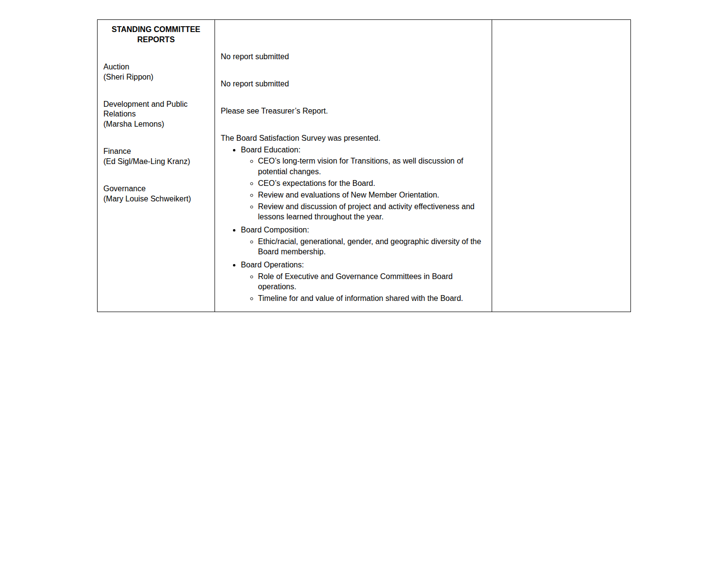| STANDING COMMITTEE REPORTS Auction (Sheri Rippon) Development and Public Relations (Marsha Lemons) Finance (Ed Sigl/Mae-Ling Kranz) Governance (Mary Louise Schweikert) | No report submitted No report submitted Please see Treasurer’s Report. The Board Satisfaction Survey was presented. Board Education: CEO’s long-term vision for Transitions, as well discussion of potential changes. CEO’s expectations for the Board. Review and evaluations of New Member Orientation. Review and discussion of project and activity effectiveness and lessons learned throughout the year. Board Composition: Ethic/racial, generational, gender, and geographic diversity of the Board membership. Board Operations: Role of Executive and Governance Committees in Board operations. Timeline for and value of information shared with the Board. | |